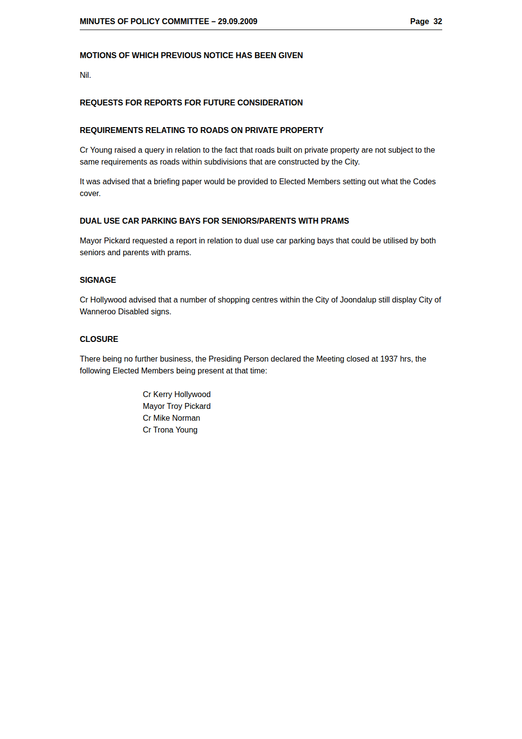Minutes of Policy Committee – 29.09.2009 Page 32
Motions of which previous notice has been given
Nil.
Requests for reports for future consideration
Requirements relating to Roads on Private Property
Cr Young raised a query in relation to the fact that roads built on private property are not subject to the same requirements as roads within subdivisions that are constructed by the City.
It was advised that a briefing paper would be provided to Elected Members setting out what the Codes cover.
Dual Use Car parking bays for seniors/parents with prams
Mayor Pickard requested a report in relation to dual use car parking bays that could be utilised by both seniors and parents with prams.
Signage
Cr Hollywood advised that a number of shopping centres within the City of Joondalup still display City of Wanneroo Disabled signs.
Closure
There being no further business, the Presiding Person declared the Meeting closed at 1937 hrs, the following Elected Members being present at that time:
Cr Kerry Hollywood
Mayor Troy Pickard
Cr Mike Norman
Cr Trona Young